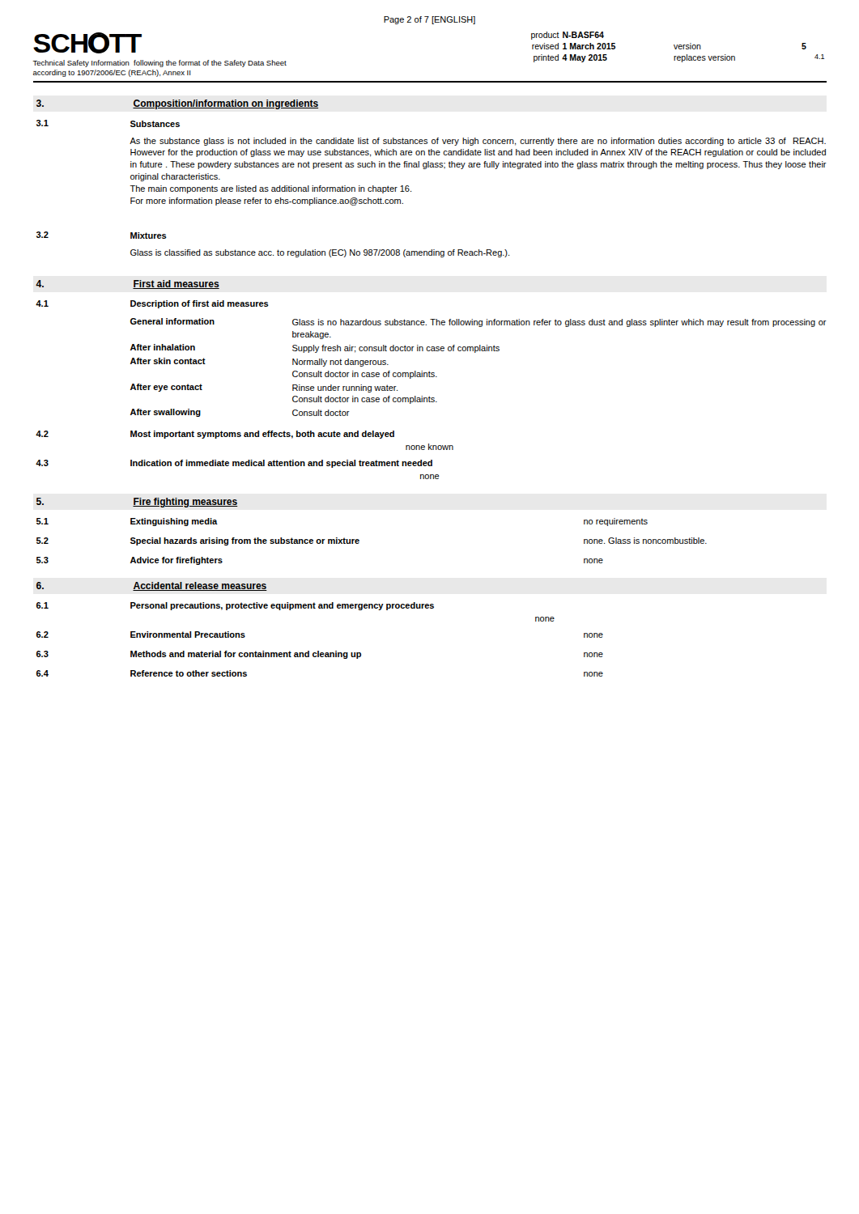Page 2 of 7 [ENGLISH]
SCHOTT
Technical Safety Information following the format of the Safety Data Sheet
according to 1907/2006/EC (REACh), Annex II
| product | N-BASF64 | | |
| revised | 1 March 2015 | version | 5 |
| printed | 4 May 2015 | replaces version | 4.1 |
3. Composition/information on ingredients
3.1
Substances
As the substance glass is not included in the candidate list of substances of very high concern, currently there are no information duties according to article 33 of REACH. However for the production of glass we may use substances, which are on the candidate list and had been included in Annex XIV of the REACH regulation or could be included in future . These powdery substances are not present as such in the final glass; they are fully integrated into the glass matrix through the melting process. Thus they loose their original characteristics.
The main components are listed as additional information in chapter 16.
For more information please refer to ehs-compliance.ao@schott.com.
3.2
Mixtures
Glass is classified as substance acc. to regulation (EC) No 987/2008 (amending of Reach-Reg.).
4. First aid measures
4.1
Description of first aid measures
General information
Glass is no hazardous substance. The following information refer to glass dust and glass splinter which may result from processing or breakage.
After inhalation
Supply fresh air; consult doctor in case of complaints
After skin contact
Normally not dangerous.
Consult doctor in case of complaints.
After eye contact
Rinse under running water.
Consult doctor in case of complaints.
After swallowing
Consult doctor
4.2
Most important symptoms and effects, both acute and delayed
none known
4.3
Indication of immediate medical attention and special treatment needed
none
5. Fire fighting measures
5.1
Extinguishing media
no requirements
5.2
Special hazards arising from the substance or mixture
none. Glass is noncombustible.
5.3
Advice for firefighters
none
6. Accidental release measures
6.1
Personal precautions, protective equipment and emergency procedures
none
6.2
Environmental Precautions
none
6.3
Methods and material for containment and cleaning up
none
6.4
Reference to other sections
none